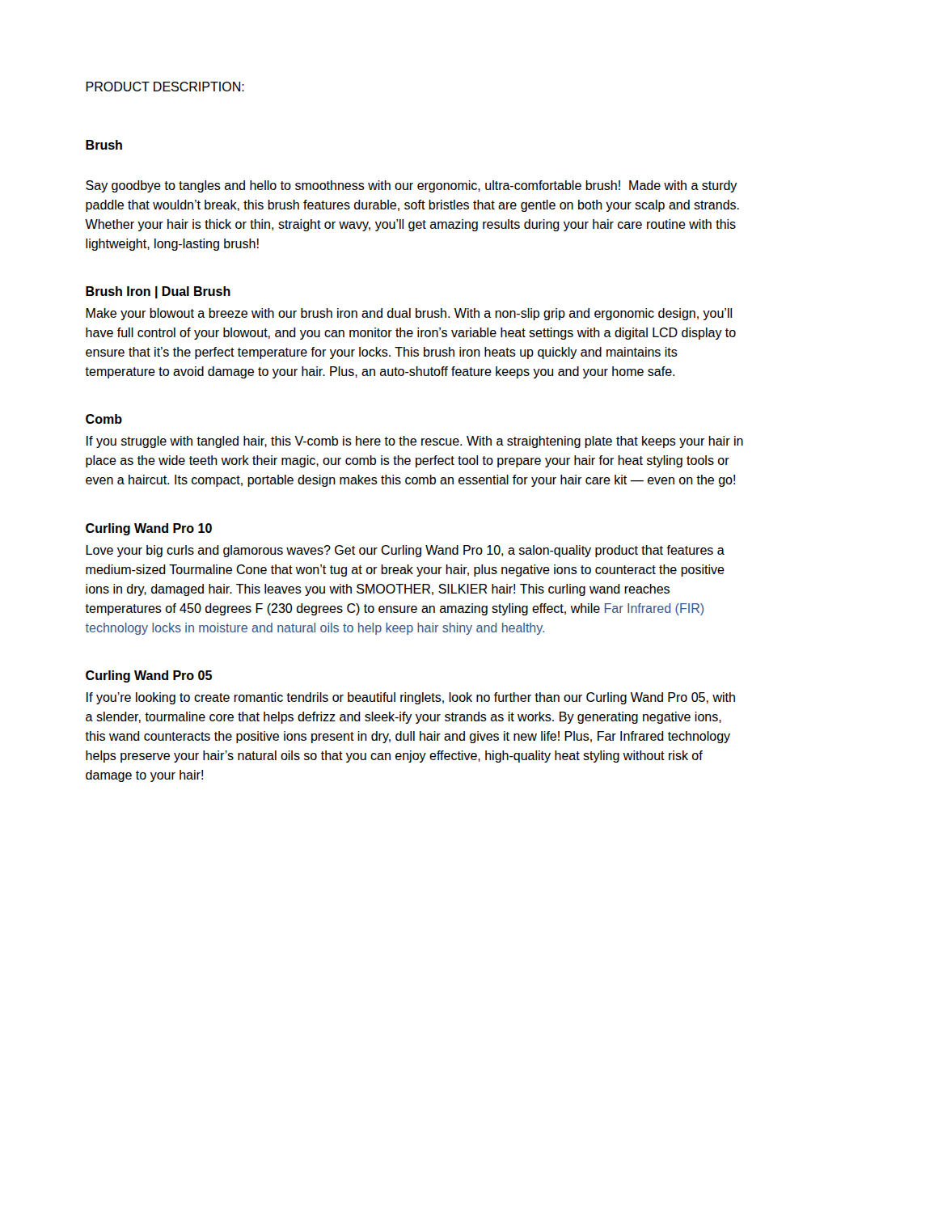PRODUCT DESCRIPTION:
Brush
Say goodbye to tangles and hello to smoothness with our ergonomic, ultra-comfortable brush! Made with a sturdy paddle that wouldn’t break, this brush features durable, soft bristles that are gentle on both your scalp and strands. Whether your hair is thick or thin, straight or wavy, you’ll get amazing results during your hair care routine with this lightweight, long-lasting brush!
Brush Iron | Dual Brush
Make your blowout a breeze with our brush iron and dual brush. With a non-slip grip and ergonomic design, you’ll have full control of your blowout, and you can monitor the iron’s variable heat settings with a digital LCD display to ensure that it’s the perfect temperature for your locks. This brush iron heats up quickly and maintains its temperature to avoid damage to your hair. Plus, an auto-shutoff feature keeps you and your home safe.
Comb
If you struggle with tangled hair, this V-comb is here to the rescue. With a straightening plate that keeps your hair in place as the wide teeth work their magic, our comb is the perfect tool to prepare your hair for heat styling tools or even a haircut. Its compact, portable design makes this comb an essential for your hair care kit — even on the go!
Curling Wand Pro 10
Love your big curls and glamorous waves? Get our Curling Wand Pro 10, a salon-quality product that features a medium-sized Tourmaline Cone that won’t tug at or break your hair, plus negative ions to counteract the positive ions in dry, damaged hair. This leaves you with SMOOTHER, SILKIER hair! This curling wand reaches temperatures of 450 degrees F (230 degrees C) to ensure an amazing styling effect, while Far Infrared (FIR) technology locks in moisture and natural oils to help keep hair shiny and healthy.
Curling Wand Pro 05
If you’re looking to create romantic tendrils or beautiful ringlets, look no further than our Curling Wand Pro 05, with a slender, tourmaline core that helps defrizz and sleek-ify your strands as it works. By generating negative ions, this wand counteracts the positive ions present in dry, dull hair and gives it new life! Plus, Far Infrared technology helps preserve your hair’s natural oils so that you can enjoy effective, high-quality heat styling without risk of damage to your hair!